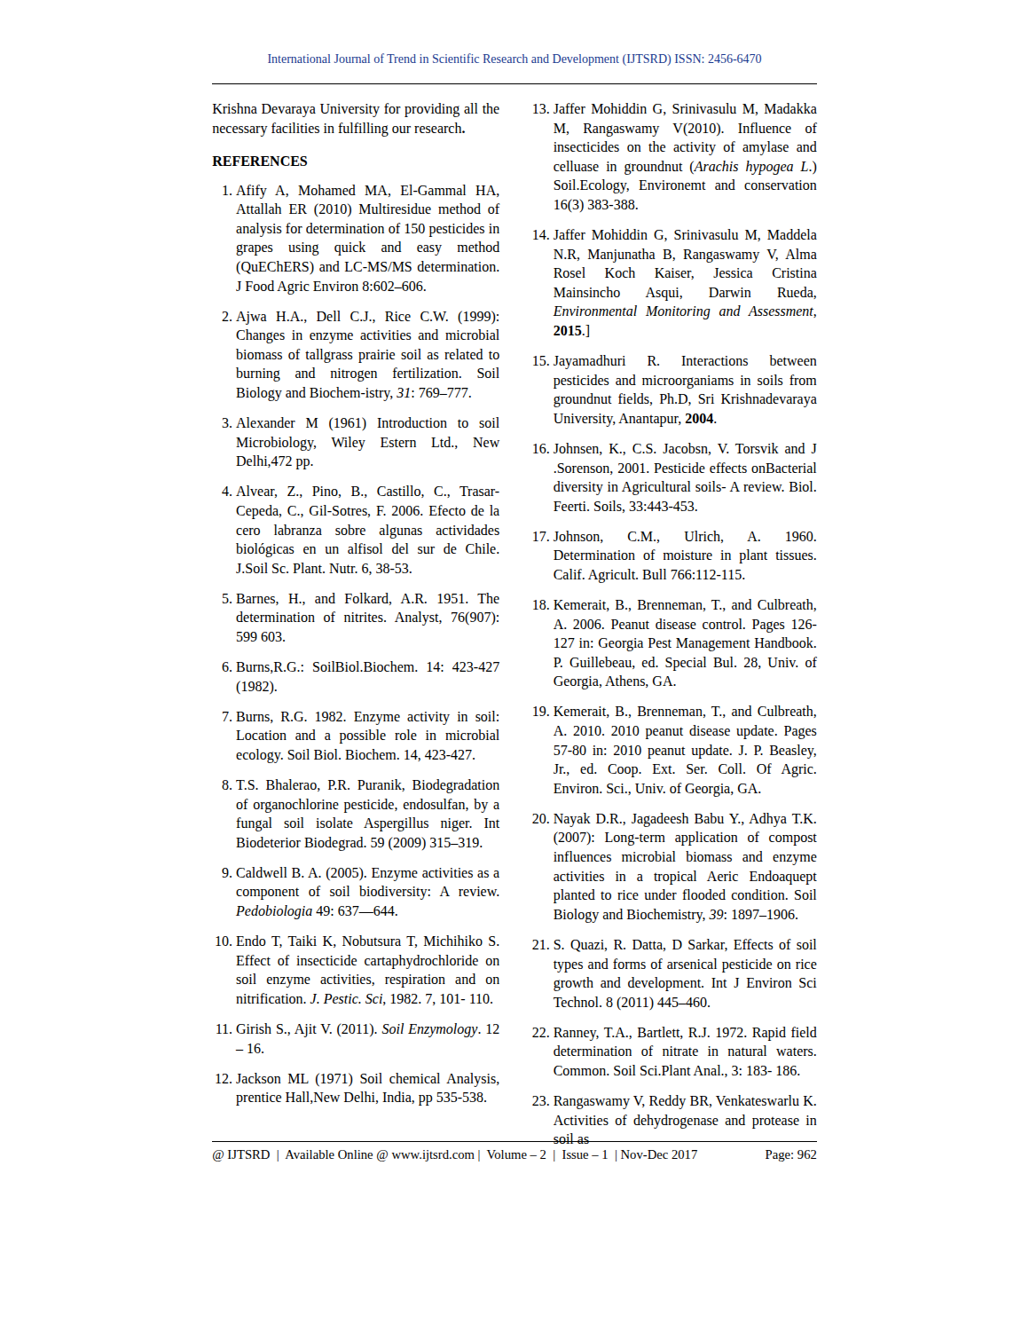International Journal of Trend in Scientific Research and Development (IJTSRD) ISSN: 2456-6470
Krishna Devaraya University for providing all the necessary facilities in fulfilling our research.
REFERENCES
Afify A, Mohamed MA, El-Gammal HA, Attallah ER (2010) Multiresidue method of analysis for determination of 150 pesticides in grapes using quick and easy method (QuEChERS) and LC-MS/MS determination. J Food Agric Environ 8:602–606.
Ajwa H.A., Dell C.J., Rice C.W. (1999): Changes in enzyme activities and microbial biomass of tallgrass prairie soil as related to burning and nitrogen fertilization. Soil Biology and Biochem-istry, 31: 769–777.
Alexander M (1961) Introduction to soil Microbiology, Wiley Estern Ltd., New Delhi,472 pp.
Alvear, Z., Pino, B., Castillo, C., Trasar-Cepeda, C., Gil-Sotres, F. 2006. Efecto de la cero labranza sobre algunas actividades biológicas en un alfisol del sur de Chile. J.Soil Sc. Plant. Nutr. 6, 38-53.
Barnes, H., and Folkard, A.R. 1951. The determination of nitrites. Analyst, 76(907): 599 603.
Burns,R.G.: SoilBiol.Biochem. 14: 423-427 (1982).
Burns, R.G. 1982. Enzyme activity in soil: Location and a possible role in microbial ecology. Soil Biol. Biochem. 14, 423-427.
T.S. Bhalerao, P.R. Puranik, Biodegradation of organochlorine pesticide, endosulfan, by a fungal soil isolate Aspergillus niger. Int Biodeterior Biodegrad. 59 (2009) 315–319.
Caldwell B. A. (2005). Enzyme activities as a component of soil biodiversity: A review. Pedobiologia 49: 637—644.
Endo T, Taiki K, Nobutsura T, Michihiko S. Effect of insecticide cartaphydrochloride on soil enzyme activities, respiration and on nitrification. J. Pestic. Sci, 1982. 7, 101- 110.
Girish S., Ajit V. (2011). Soil Enzymology. 12 – 16.
Jackson ML (1971) Soil chemical Analysis, prentice Hall,New Delhi, India, pp 535-538.
Jaffer Mohiddin G, Srinivasulu M, Madakka M, Rangaswamy V(2010). Influence of insecticides on the activity of amylase and celluase in groundnut (Arachis hypogea L.) Soil.Ecology, Environemt and conservation 16(3) 383-388.
Jaffer Mohiddin G, Srinivasulu M, Maddela N.R, Manjunatha B, Rangaswamy V, Alma Rosel Koch Kaiser, Jessica Cristina Mainsincho Asqui, Darwin Rueda, Environmental Monitoring and Assessment, 2015.]
Jayamadhuri R. Interactions between pesticides and microorganiams in soils from groundnut fields, Ph.D, Sri Krishnadevaraya University, Anantapur, 2004.
Johnsen, K., C.S. Jacobsn, V. Torsvik and J .Sorenson, 2001. Pesticide effects onBacterial diversity in Agricultural soils- A review. Biol. Feerti. Soils, 33:443-453.
Johnson, C.M., Ulrich, A. 1960. Determination of moisture in plant tissues. Calif. Agricult. Bull 766:112-115.
Kemerait, B., Brenneman, T., and Culbreath, A. 2006. Peanut disease control. Pages 126-127 in: Georgia Pest Management Handbook. P. Guillebeau, ed. Special Bul. 28, Univ. of Georgia, Athens, GA.
Kemerait, B., Brenneman, T., and Culbreath, A. 2010. 2010 peanut disease update. Pages 57-80 in: 2010 peanut update. J. P. Beasley, Jr., ed. Coop. Ext. Ser. Coll. Of Agric. Environ. Sci., Univ. of Georgia, GA.
Nayak D.R., Jagadeesh Babu Y., Adhya T.K. (2007): Long-term application of compost influences microbial biomass and enzyme activities in a tropical Aeric Endoaquept planted to rice under flooded condition. Soil Biology and Biochemistry, 39: 1897–1906.
S. Quazi, R. Datta, D Sarkar, Effects of soil types and forms of arsenical pesticide on rice growth and development. Int J Environ Sci Technol. 8 (2011) 445–460.
Ranney, T.A., Bartlett, R.J. 1972. Rapid field determination of nitrate in natural waters. Common. Soil Sci.Plant Anal., 3: 183- 186.
Rangaswamy V, Reddy BR, Venkateswarlu K. Activities of dehydrogenase and protease in soil as
@ IJTSRD | Available Online @ www.ijtsrd.com | Volume – 2 | Issue – 1 | Nov-Dec 2017 Page: 962